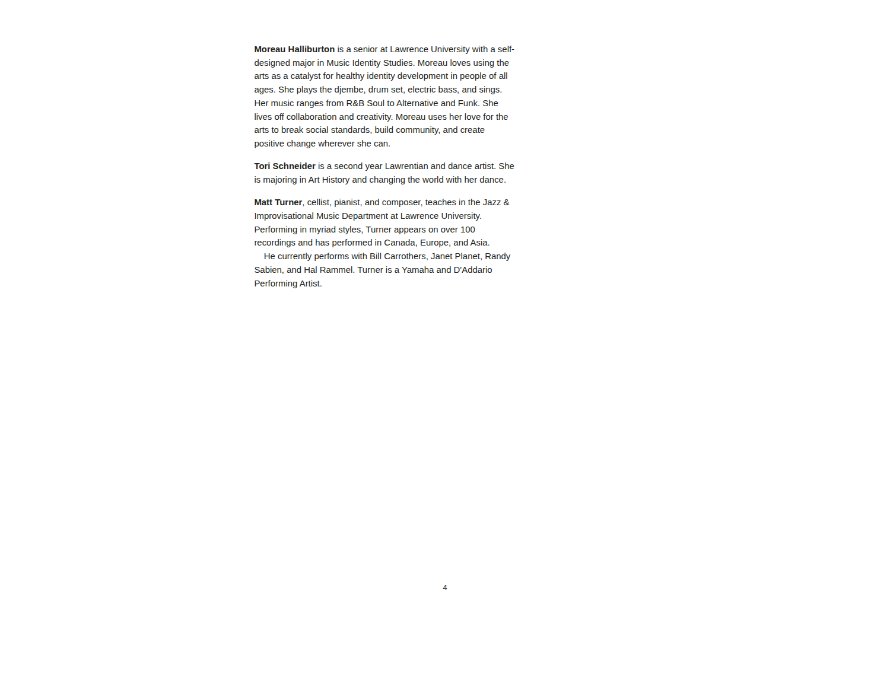Moreau Halliburton is a senior at Lawrence University with a self-designed major in Music Identity Studies. Moreau loves using the arts as a catalyst for healthy identity development in people of all ages. She plays the djembe, drum set, electric bass, and sings. Her music ranges from R&B Soul to Alternative and Funk. She lives off collaboration and creativity. Moreau uses her love for the arts to break social standards, build community, and create positive change wherever she can.
Tori Schneider is a second year Lawrentian and dance artist. She is majoring in Art History and changing the world with her dance.
Matt Turner, cellist, pianist, and composer, teaches in the Jazz & Improvisational Music Department at Lawrence University. Performing in myriad styles, Turner appears on over 100 recordings and has performed in Canada, Europe, and Asia. He currently performs with Bill Carrothers, Janet Planet, Randy Sabien, and Hal Rammel. Turner is a Yamaha and D'Addario Performing Artist.
4